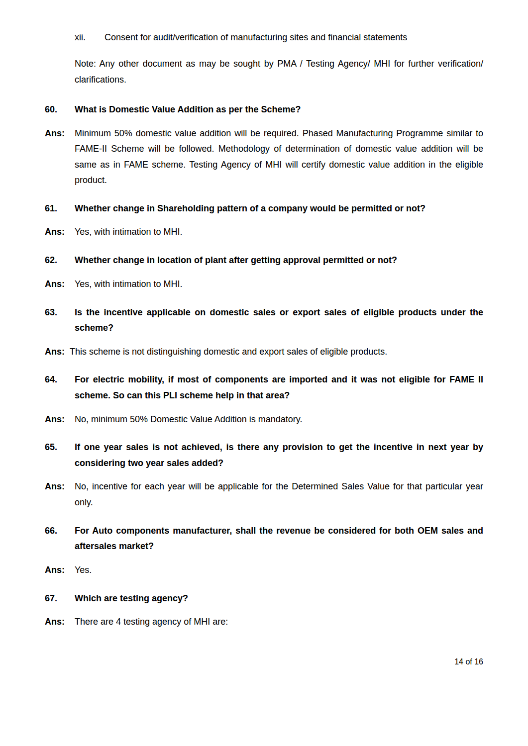xii.
Consent for audit/verification of manufacturing sites and financial statements
Note: Any other document as may be sought by PMA / Testing Agency/ MHI for further verification/ clarifications.
60.
What is Domestic Value Addition as per the Scheme?
Ans:
Minimum 50% domestic value addition will be required. Phased Manufacturing Programme similar to FAME-II Scheme will be followed. Methodology of determination of domestic value addition will be same as in FAME scheme. Testing Agency of MHI will certify domestic value addition in the eligible product.
61.
Whether change in Shareholding pattern of a company would be permitted or not?
Ans:
Yes, with intimation to MHI.
62.
Whether change in location of plant after getting approval permitted or not?
Ans:
Yes, with intimation to MHI.
63.
Is the incentive applicable on domestic sales or export sales of eligible products under the scheme?
Ans: This scheme is not distinguishing domestic and export sales of eligible products.
64.
For electric mobility, if most of components are imported and it was not eligible for FAME II scheme. So can this PLI scheme help in that area?
Ans:
No, minimum 50% Domestic Value Addition is mandatory.
65.
If one year sales is not achieved, is there any provision to get the incentive in next year by considering two year sales added?
Ans:
No, incentive for each year will be applicable for the Determined Sales Value for that particular year only.
66.
For Auto components manufacturer, shall the revenue be considered for both OEM sales and aftersales market?
Ans:
Yes.
67.
Which are testing agency?
Ans:
There are 4 testing agency of MHI are:
14 of 16